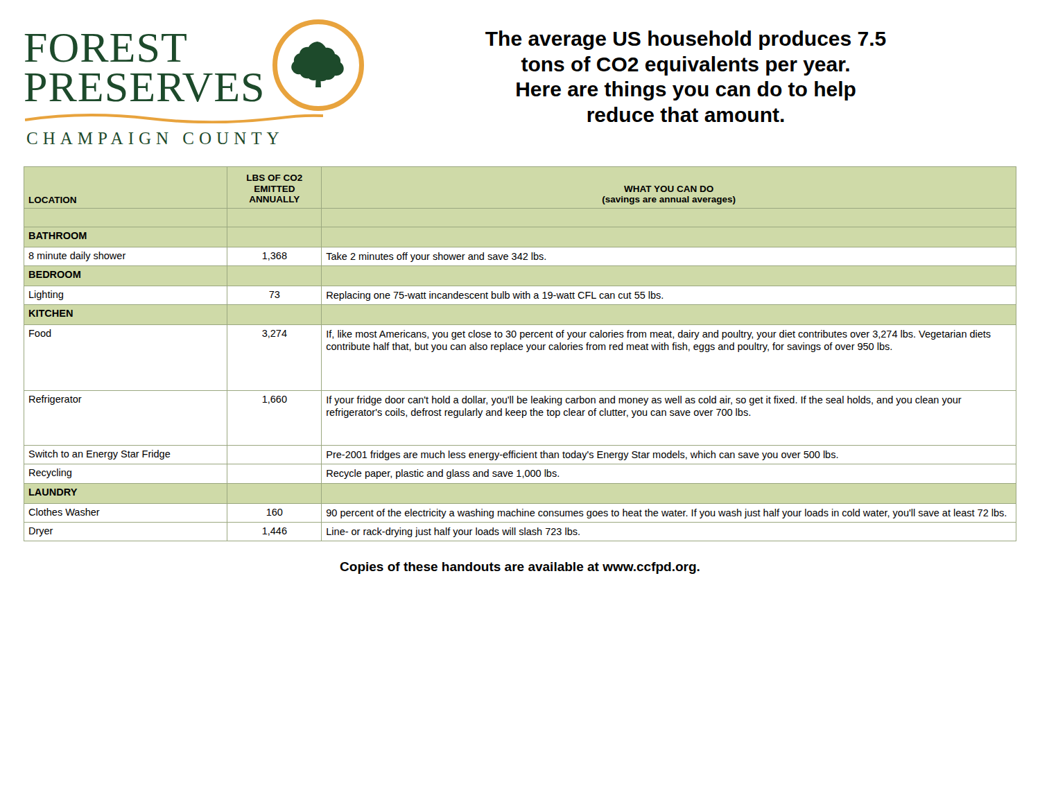FOREST PRESERVES
CHAMPAIGN COUNTY
The average US household produces 7.5
tons of CO2 equivalents per year.
Here are things you can do to help
reduce that amount.
| LOCATION | LBS OF CO2 EMITTED ANNUALLY | WHAT YOU CAN DO (savings are annual averages) |
| --- | --- | --- |
| BATHROOM | | |
| 8 minute daily shower | 1,368 | Take 2 minutes off your shower and save 342 lbs. |
| BEDROOM | | |
| Lighting | 73 | Replacing one 75-watt incandescent bulb with a 19-watt CFL can cut 55 lbs. |
| KITCHEN | | |
| Food | 3,274 | If, like most Americans, you get close to 30 percent of your calories from meat, dairy and poultry, your diet contributes over 3,274 lbs. Vegetarian diets contribute half that, but you can also replace your calories from red meat with fish, eggs and poultry, for savings of over 950 lbs. |
| Refrigerator | 1,660 | If your fridge door can't hold a dollar, you'll be leaking carbon and money as well as cold air, so get it fixed. If the seal holds, and you clean your refrigerator's coils, defrost regularly and keep the top clear of clutter, you can save over 700 lbs. |
| Switch to an Energy Star Fridge | | Pre-2001 fridges are much less energy-efficient than today's Energy Star models, which can save you over 500 lbs. |
| Recycling | | Recycle paper, plastic and glass and save 1,000 lbs. |
| LAUNDRY | | |
| Clothes Washer | 160 | 90 percent of the electricity a washing machine consumes goes to heat the water. If you wash just half your loads in cold water, you'll save at least 72 lbs. |
| Dryer | 1,446 | Line- or rack-drying just half your loads will slash 723 lbs. |
Copies of these handouts are available at www.ccfpd.org.